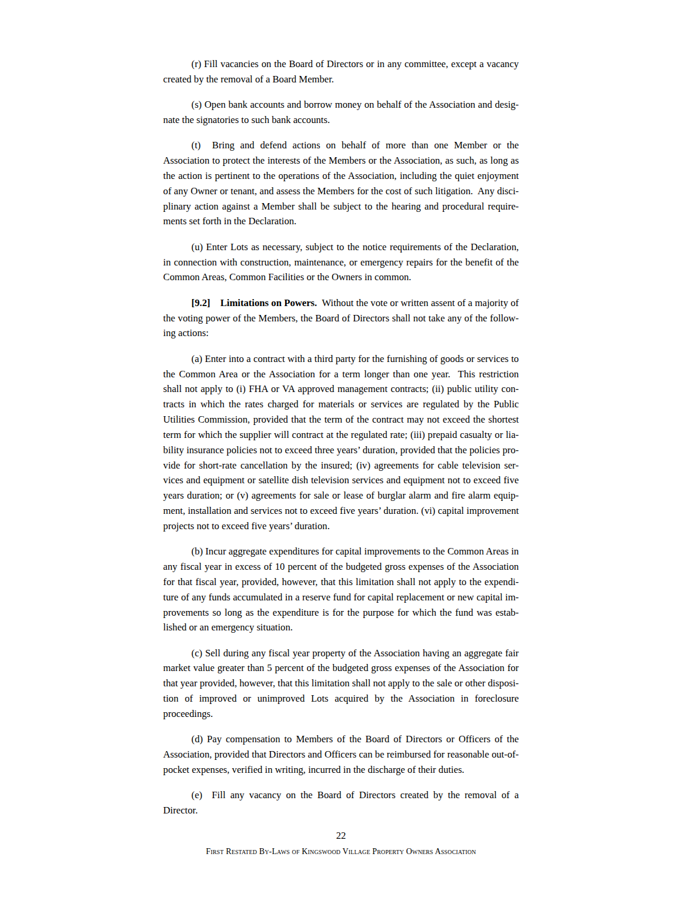(r) Fill vacancies on the Board of Directors or in any committee, except a vacancy created by the removal of a Board Member.
(s) Open bank accounts and borrow money on behalf of the Association and designate the signatories to such bank accounts.
(t) Bring and defend actions on behalf of more than one Member or the Association to protect the interests of the Members or the Association, as such, as long as the action is pertinent to the operations of the Association, including the quiet enjoyment of any Owner or tenant, and assess the Members for the cost of such litigation. Any disciplinary action against a Member shall be subject to the hearing and procedural requirements set forth in the Declaration.
(u) Enter Lots as necessary, subject to the notice requirements of the Declaration, in connection with construction, maintenance, or emergency repairs for the benefit of the Common Areas, Common Facilities or the Owners in common.
[9.2] Limitations on Powers. Without the vote or written assent of a majority of the voting power of the Members, the Board of Directors shall not take any of the following actions:
(a) Enter into a contract with a third party for the furnishing of goods or services to the Common Area or the Association for a term longer than one year. This restriction shall not apply to (i) FHA or VA approved management contracts; (ii) public utility contracts in which the rates charged for materials or services are regulated by the Public Utilities Commission, provided that the term of the contract may not exceed the shortest term for which the supplier will contract at the regulated rate; (iii) prepaid casualty or liability insurance policies not to exceed three years’ duration, provided that the policies provide for short-rate cancellation by the insured; (iv) agreements for cable television services and equipment or satellite dish television services and equipment not to exceed five years duration; or (v) agreements for sale or lease of burglar alarm and fire alarm equipment, installation and services not to exceed five years’ duration. (vi) capital improvement projects not to exceed five years’ duration.
(b) Incur aggregate expenditures for capital improvements to the Common Areas in any fiscal year in excess of 10 percent of the budgeted gross expenses of the Association for that fiscal year, provided, however, that this limitation shall not apply to the expenditure of any funds accumulated in a reserve fund for capital replacement or new capital improvements so long as the expenditure is for the purpose for which the fund was established or an emergency situation.
(c) Sell during any fiscal year property of the Association having an aggregate fair market value greater than 5 percent of the budgeted gross expenses of the Association for that year provided, however, that this limitation shall not apply to the sale or other disposition of improved or unimproved Lots acquired by the Association in foreclosure proceedings.
(d) Pay compensation to Members of the Board of Directors or Officers of the Association, provided that Directors and Officers can be reimbursed for reasonable out-of-pocket expenses, verified in writing, incurred in the discharge of their duties.
(e) Fill any vacancy on the Board of Directors created by the removal of a Director.
22
First Restated By-Laws of Kingswood Village Property Owners Association